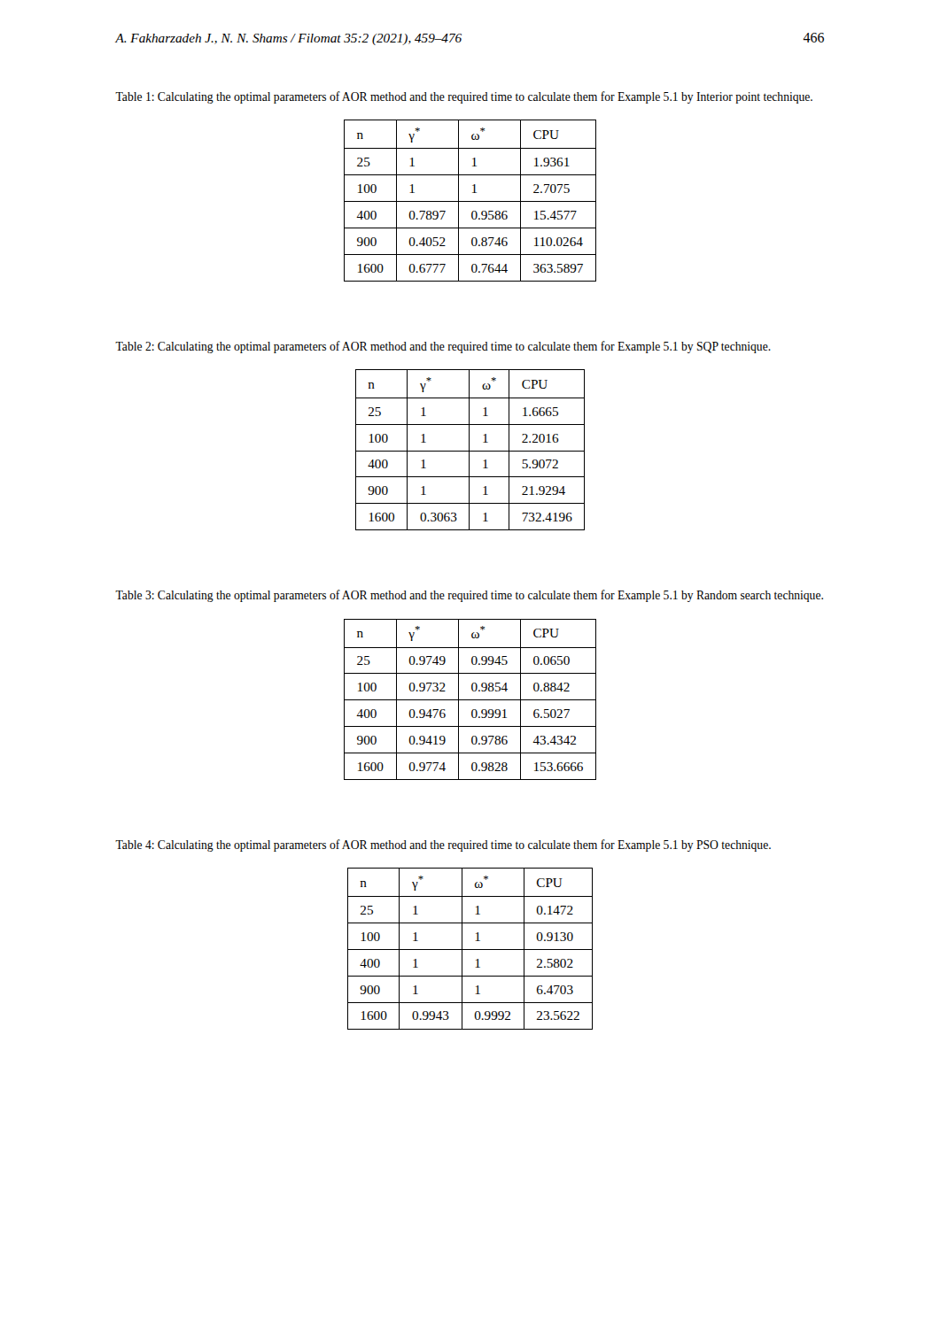A. Fakharzadeh J., N. N. Shams / Filomat 35:2 (2021), 459–476 466
Table 1: Calculating the optimal parameters of AOR method and the required time to calculate them for Example 5.1 by Interior point technique.
| n | γ * | ω * | CPU |
| --- | --- | --- | --- |
| 25 | 1 | 1 | 1.9361 |
| 100 | 1 | 1 | 2.7075 |
| 400 | 0.7897 | 0.9586 | 15.4577 |
| 900 | 0.4052 | 0.8746 | 110.0264 |
| 1600 | 0.6777 | 0.7644 | 363.5897 |
Table 2: Calculating the optimal parameters of AOR method and the required time to calculate them for Example 5.1 by SQP technique.
| n | γ * | ω * | CPU |
| --- | --- | --- | --- |
| 25 | 1 | 1 | 1.6665 |
| 100 | 1 | 1 | 2.2016 |
| 400 | 1 | 1 | 5.9072 |
| 900 | 1 | 1 | 21.9294 |
| 1600 | 0.3063 | 1 | 732.4196 |
Table 3: Calculating the optimal parameters of AOR method and the required time to calculate them for Example 5.1 by Random search technique.
| n | γ * | ω * | CPU |
| --- | --- | --- | --- |
| 25 | 0.9749 | 0.9945 | 0.0650 |
| 100 | 0.9732 | 0.9854 | 0.8842 |
| 400 | 0.9476 | 0.9991 | 6.5027 |
| 900 | 0.9419 | 0.9786 | 43.4342 |
| 1600 | 0.9774 | 0.9828 | 153.6666 |
Table 4: Calculating the optimal parameters of AOR method and the required time to calculate them for Example 5.1 by PSO technique.
| n | γ * | ω * | CPU |
| --- | --- | --- | --- |
| 25 | 1 | 1 | 0.1472 |
| 100 | 1 | 1 | 0.9130 |
| 400 | 1 | 1 | 2.5802 |
| 900 | 1 | 1 | 6.4703 |
| 1600 | 0.9943 | 0.9992 | 23.5622 |